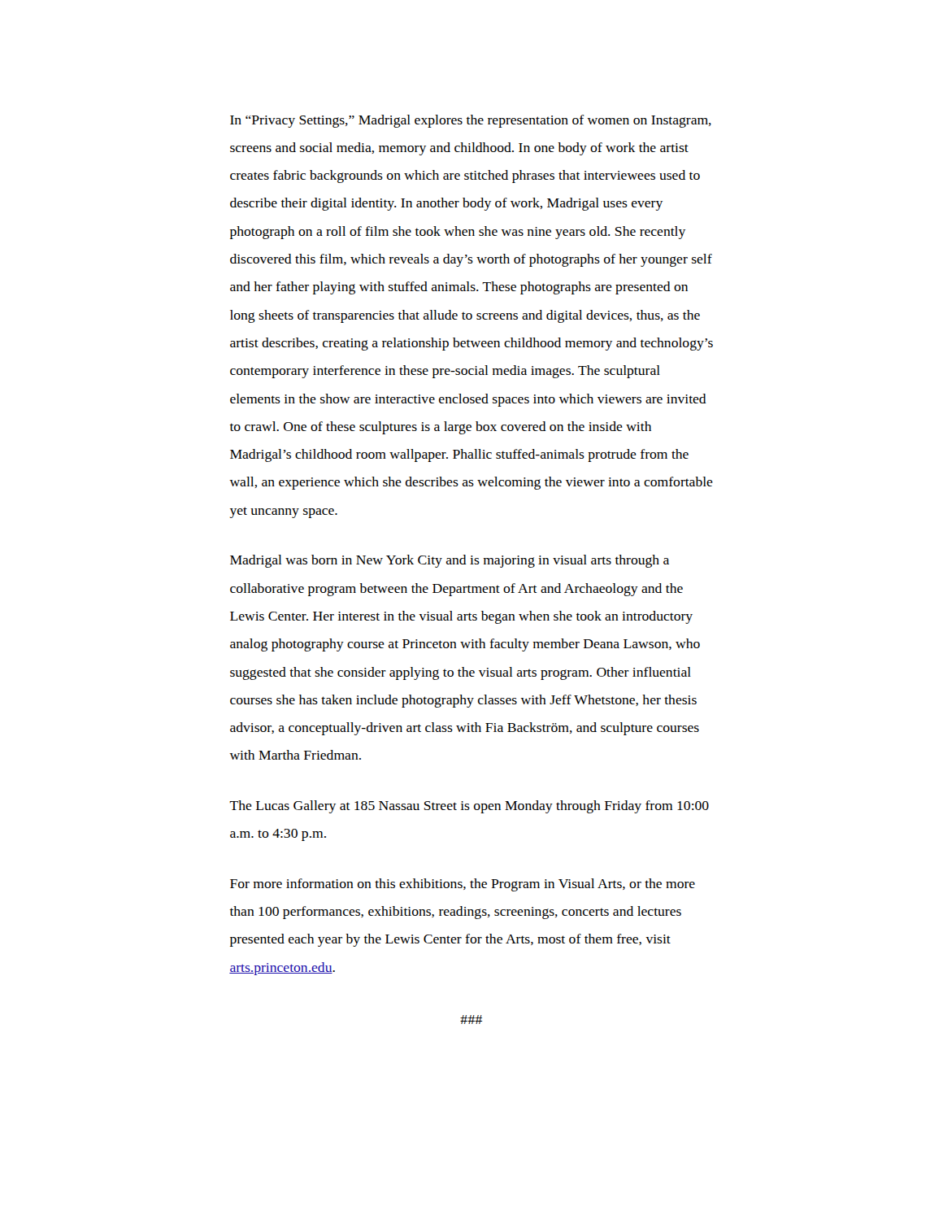In “Privacy Settings,” Madrigal explores the representation of women on Instagram, screens and social media, memory and childhood. In one body of work the artist creates fabric backgrounds on which are stitched phrases that interviewees used to describe their digital identity. In another body of work, Madrigal uses every photograph on a roll of film she took when she was nine years old. She recently discovered this film, which reveals a day’s worth of photographs of her younger self and her father playing with stuffed animals. These photographs are presented on long sheets of transparencies that allude to screens and digital devices, thus, as the artist describes, creating a relationship between childhood memory and technology’s contemporary interference in these pre-social media images. The sculptural elements in the show are interactive enclosed spaces into which viewers are invited to crawl. One of these sculptures is a large box covered on the inside with Madrigal’s childhood room wallpaper. Phallic stuffed-animals protrude from the wall, an experience which she describes as welcoming the viewer into a comfortable yet uncanny space.
Madrigal was born in New York City and is majoring in visual arts through a collaborative program between the Department of Art and Archaeology and the Lewis Center. Her interest in the visual arts began when she took an introductory analog photography course at Princeton with faculty member Deana Lawson, who suggested that she consider applying to the visual arts program. Other influential courses she has taken include photography classes with Jeff Whetstone, her thesis advisor, a conceptually-driven art class with Fia Backström, and sculpture courses with Martha Friedman.
The Lucas Gallery at 185 Nassau Street is open Monday through Friday from 10:00 a.m. to 4:30 p.m.
For more information on this exhibitions, the Program in Visual Arts, or the more than 100 performances, exhibitions, readings, screenings, concerts and lectures presented each year by the Lewis Center for the Arts, most of them free, visit arts.princeton.edu.
###